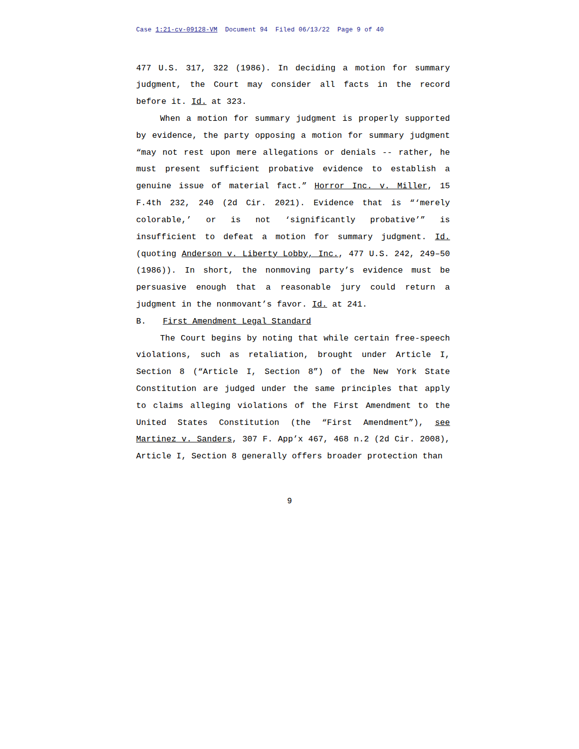Case 1:21-cv-09128-VM Document 94 Filed 06/13/22 Page 9 of 40
477 U.S. 317, 322 (1986). In deciding a motion for summary judgment, the Court may consider all facts in the record before it. Id. at 323.
When a motion for summary judgment is properly supported by evidence, the party opposing a motion for summary judgment “may not rest upon mere allegations or denials -- rather, he must present sufficient probative evidence to establish a genuine issue of material fact.” Horror Inc. v. Miller, 15 F.4th 232, 240 (2d Cir. 2021). Evidence that is “‘merely colorable,’ or is not ‘significantly probative’” is insufficient to defeat a motion for summary judgment. Id. (quoting Anderson v. Liberty Lobby, Inc., 477 U.S. 242, 249–50 (1986)). In short, the nonmoving party’s evidence must be persuasive enough that a reasonable jury could return a judgment in the nonmovant’s favor. Id. at 241.
B. First Amendment Legal Standard
The Court begins by noting that while certain free-speech violations, such as retaliation, brought under Article I, Section 8 (“Article I, Section 8”) of the New York State Constitution are judged under the same principles that apply to claims alleging violations of the First Amendment to the United States Constitution (the “First Amendment”), see Martinez v. Sanders, 307 F. App’x 467, 468 n.2 (2d Cir. 2008), Article I, Section 8 generally offers broader protection than
9